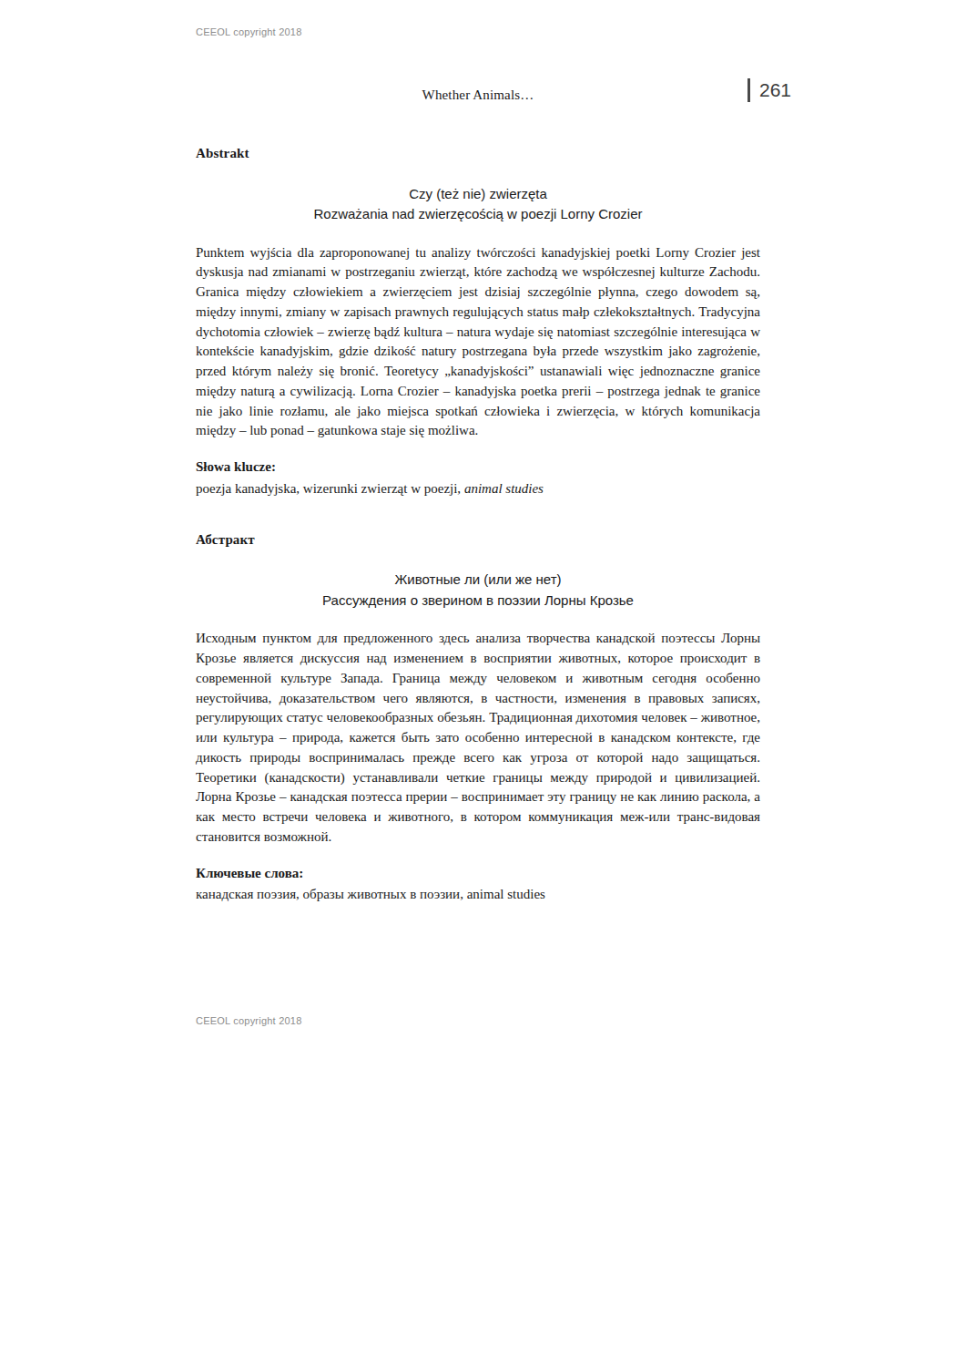CEEOL copyright 2018
Whether Animals…
261
Abstrakt
Czy (też nie) zwierzęta
Rozważania nad zwierzęcością w poezji Lorny Crozier
Punktem wyjścia dla zaproponowanej tu analizy twórczości kanadyjskiej poetki Lorny Crozier jest dyskusja nad zmianami w postrzeganiu zwierząt, które zachodzą we współczesnej kulturze Zachodu. Granica między człowiekiem a zwierzęciem jest dzisiaj szczególnie płynna, czego dowodem są, między innymi, zmiany w zapisach prawnych regulujących status małp człekokształtnych. Tradycyjna dychotomia człowiek – zwierzę bądź kultura – natura wydaje się natomiast szczególnie interesująca w kontekście kanadyjskim, gdzie dzikość natury postrzegana była przede wszystkim jako zagrożenie, przed którym należy się bronić. Teoretycy „kanadyjskości” ustanawiali więc jednoznaczne granice między naturą a cywilizacją. Lorna Crozier – kanadyjska poetka prerii – postrzega jednak te granice nie jako linie rozłamu, ale jako miejsca spotkań człowieka i zwierzęcia, w których komunikacja między – lub ponad – gatunkowa staje się możliwa.
Słowa klucze: poezja kanadyjska, wizerunki zwierząt w poezji, animal studies
Абстракт
Животные ли (или же нет)
Рассуждения о зверином в поэзии Лорны Крозье
Исходным пунктом для предложенного здесь анализа творчества канадской поэтессы Лорны Крозье является дискуссия над изменением в восприятии животных, которое происходит в современной культуре Запада. Граница между человеком и животным сегодня особенно неустойчива, доказательством чего являются, в частности, изменения в правовых записях, регулирующих статус человекообразных обезьян. Традиционная дихотомия человек – животное, или культура – природа, кажется быть зато особенно интересной в канадском контексте, где дикость природы воспринималась прежде всего как угроза от которой надо защищаться. Теоретики (канадскости) устанавливали четкие границы между природой и цивилизацией. Лорна Крозье – канадская поэтесса прерии – воспринимает эту границу не как линию раскола, а как место встречи человека и животного, в котором коммуникация меж-или транс-видовая становится возможной.
Ключевые слова: канадская поэзия, образы животных в поэзии, animal studies
CEEOL copyright 2018